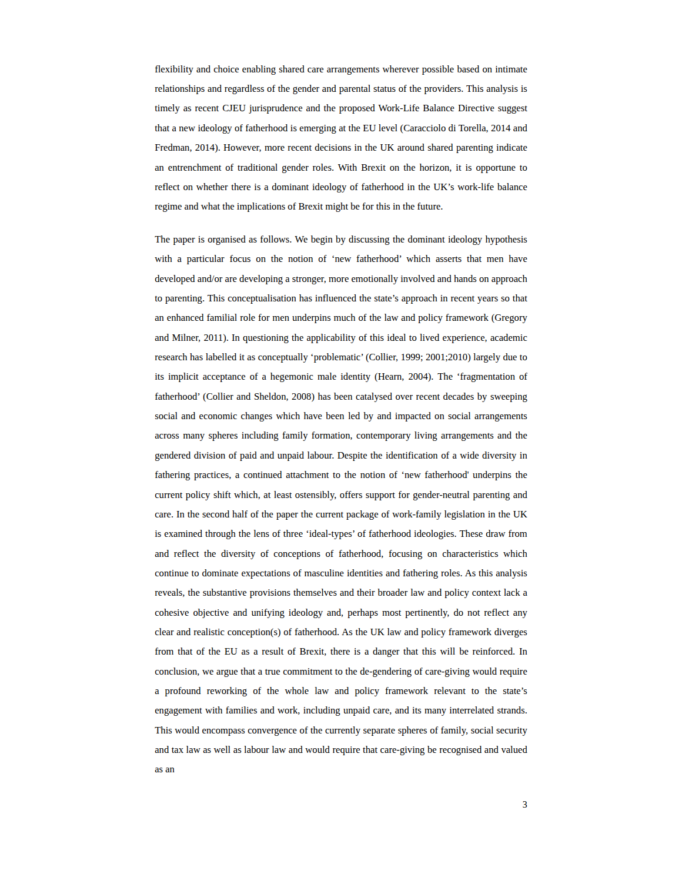flexibility and choice enabling shared care arrangements wherever possible based on intimate relationships and regardless of the gender and parental status of the providers. This analysis is timely as recent CJEU jurisprudence and the proposed Work-Life Balance Directive suggest that a new ideology of fatherhood is emerging at the EU level (Caracciolo di Torella, 2014 and Fredman, 2014). However, more recent decisions in the UK around shared parenting indicate an entrenchment of traditional gender roles. With Brexit on the horizon, it is opportune to reflect on whether there is a dominant ideology of fatherhood in the UK’s work-life balance regime and what the implications of Brexit might be for this in the future.
The paper is organised as follows. We begin by discussing the dominant ideology hypothesis with a particular focus on the notion of ‘new fatherhood’ which asserts that men have developed and/or are developing a stronger, more emotionally involved and hands on approach to parenting. This conceptualisation has influenced the state’s approach in recent years so that an enhanced familial role for men underpins much of the law and policy framework (Gregory and Milner, 2011). In questioning the applicability of this ideal to lived experience, academic research has labelled it as conceptually ‘problematic’ (Collier, 1999; 2001;2010) largely due to its implicit acceptance of a hegemonic male identity (Hearn, 2004). The ‘fragmentation of fatherhood’ (Collier and Sheldon, 2008) has been catalysed over recent decades by sweeping social and economic changes which have been led by and impacted on social arrangements across many spheres including family formation, contemporary living arrangements and the gendered division of paid and unpaid labour. Despite the identification of a wide diversity in fathering practices, a continued attachment to the notion of ‘new fatherhood' underpins the current policy shift which, at least ostensibly, offers support for gender-neutral parenting and care. In the second half of the paper the current package of work-family legislation in the UK is examined through the lens of three ‘ideal-types’ of fatherhood ideologies. These draw from and reflect the diversity of conceptions of fatherhood, focusing on characteristics which continue to dominate expectations of masculine identities and fathering roles. As this analysis reveals, the substantive provisions themselves and their broader law and policy context lack a cohesive objective and unifying ideology and, perhaps most pertinently, do not reflect any clear and realistic conception(s) of fatherhood. As the UK law and policy framework diverges from that of the EU as a result of Brexit, there is a danger that this will be reinforced. In conclusion, we argue that a true commitment to the de-gendering of care-giving would require a profound reworking of the whole law and policy framework relevant to the state’s engagement with families and work, including unpaid care, and its many interrelated strands. This would encompass convergence of the currently separate spheres of family, social security and tax law as well as labour law and would require that care-giving be recognised and valued as an
3